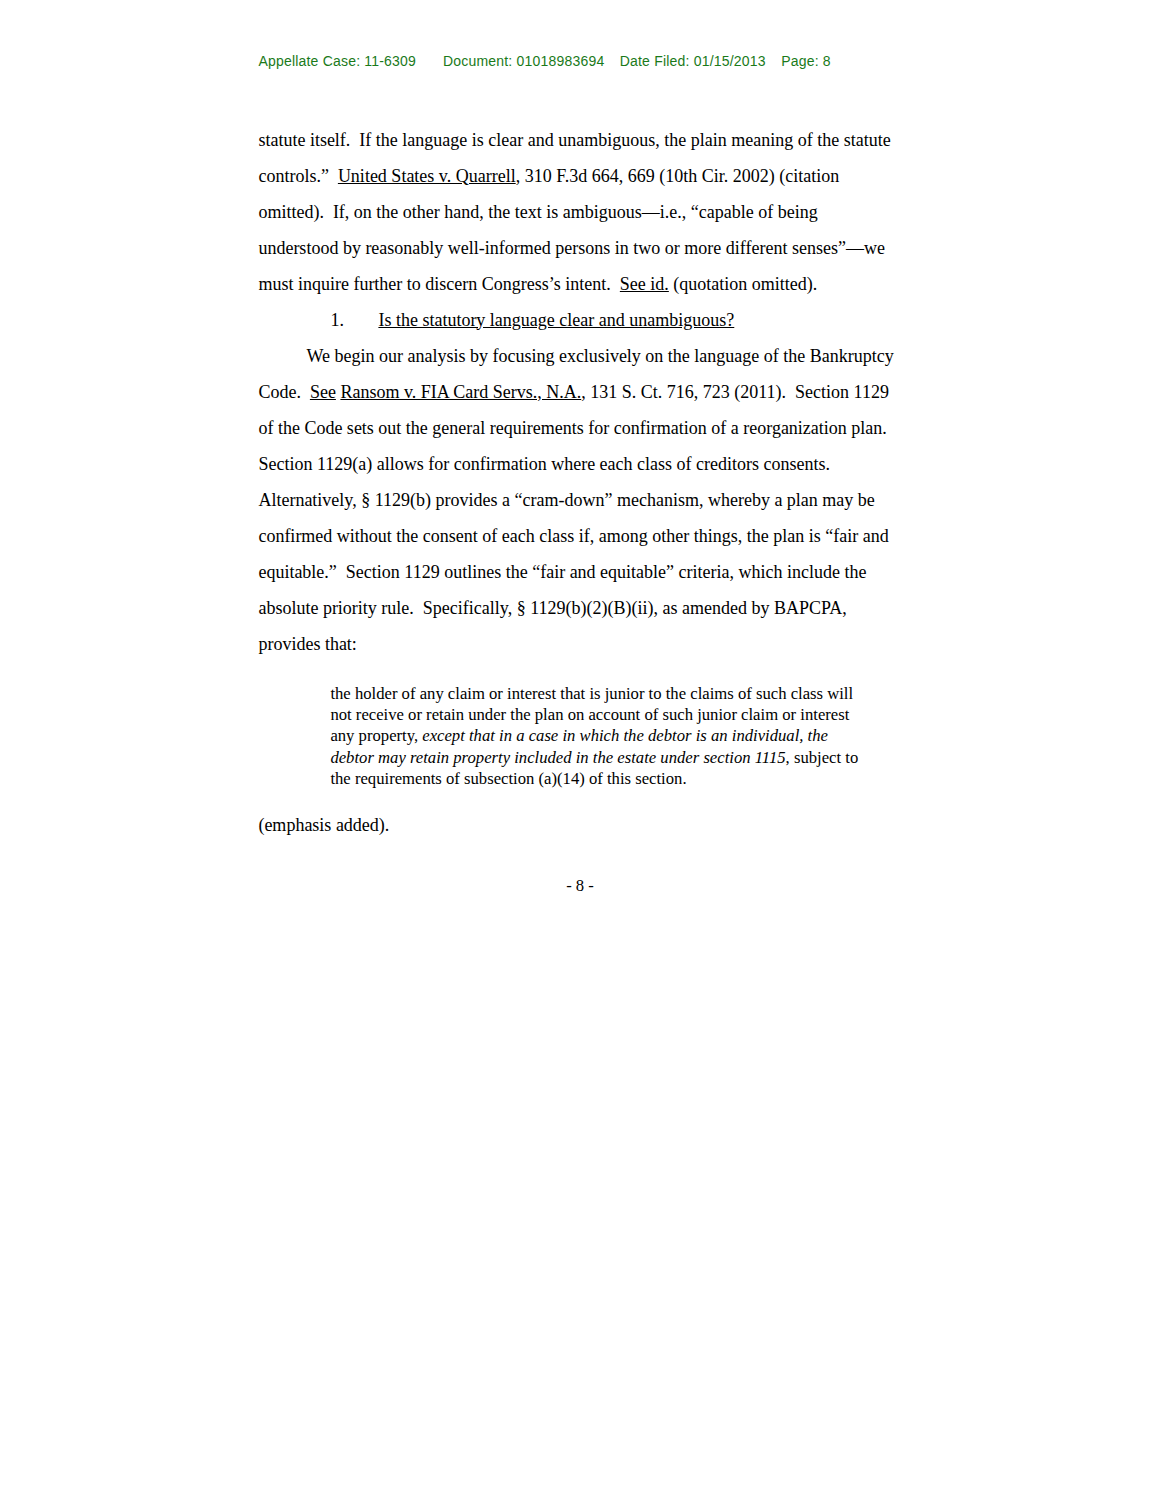Appellate Case: 11-6309 Document: 01018983694 Date Filed: 01/15/2013 Page: 8
statute itself. If the language is clear and unambiguous, the plain meaning of the statute controls.” United States v. Quarrell, 310 F.3d 664, 669 (10th Cir. 2002) (citation omitted). If, on the other hand, the text is ambiguous—i.e., “capable of being understood by reasonably well-informed persons in two or more different senses”—we must inquire further to discern Congress’s intent. See id. (quotation omitted).
1. Is the statutory language clear and unambiguous?
We begin our analysis by focusing exclusively on the language of the Bankruptcy Code. See Ransom v. FIA Card Servs., N.A., 131 S. Ct. 716, 723 (2011). Section 1129 of the Code sets out the general requirements for confirmation of a reorganization plan. Section 1129(a) allows for confirmation where each class of creditors consents. Alternatively, § 1129(b) provides a “cram-down” mechanism, whereby a plan may be confirmed without the consent of each class if, among other things, the plan is “fair and equitable.” Section 1129 outlines the “fair and equitable” criteria, which include the absolute priority rule. Specifically, § 1129(b)(2)(B)(ii), as amended by BAPCPA, provides that:
the holder of any claim or interest that is junior to the claims of such class will not receive or retain under the plan on account of such junior claim or interest any property, except that in a case in which the debtor is an individual, the debtor may retain property included in the estate under section 1115, subject to the requirements of subsection (a)(14) of this section.
(emphasis added).
- 8 -